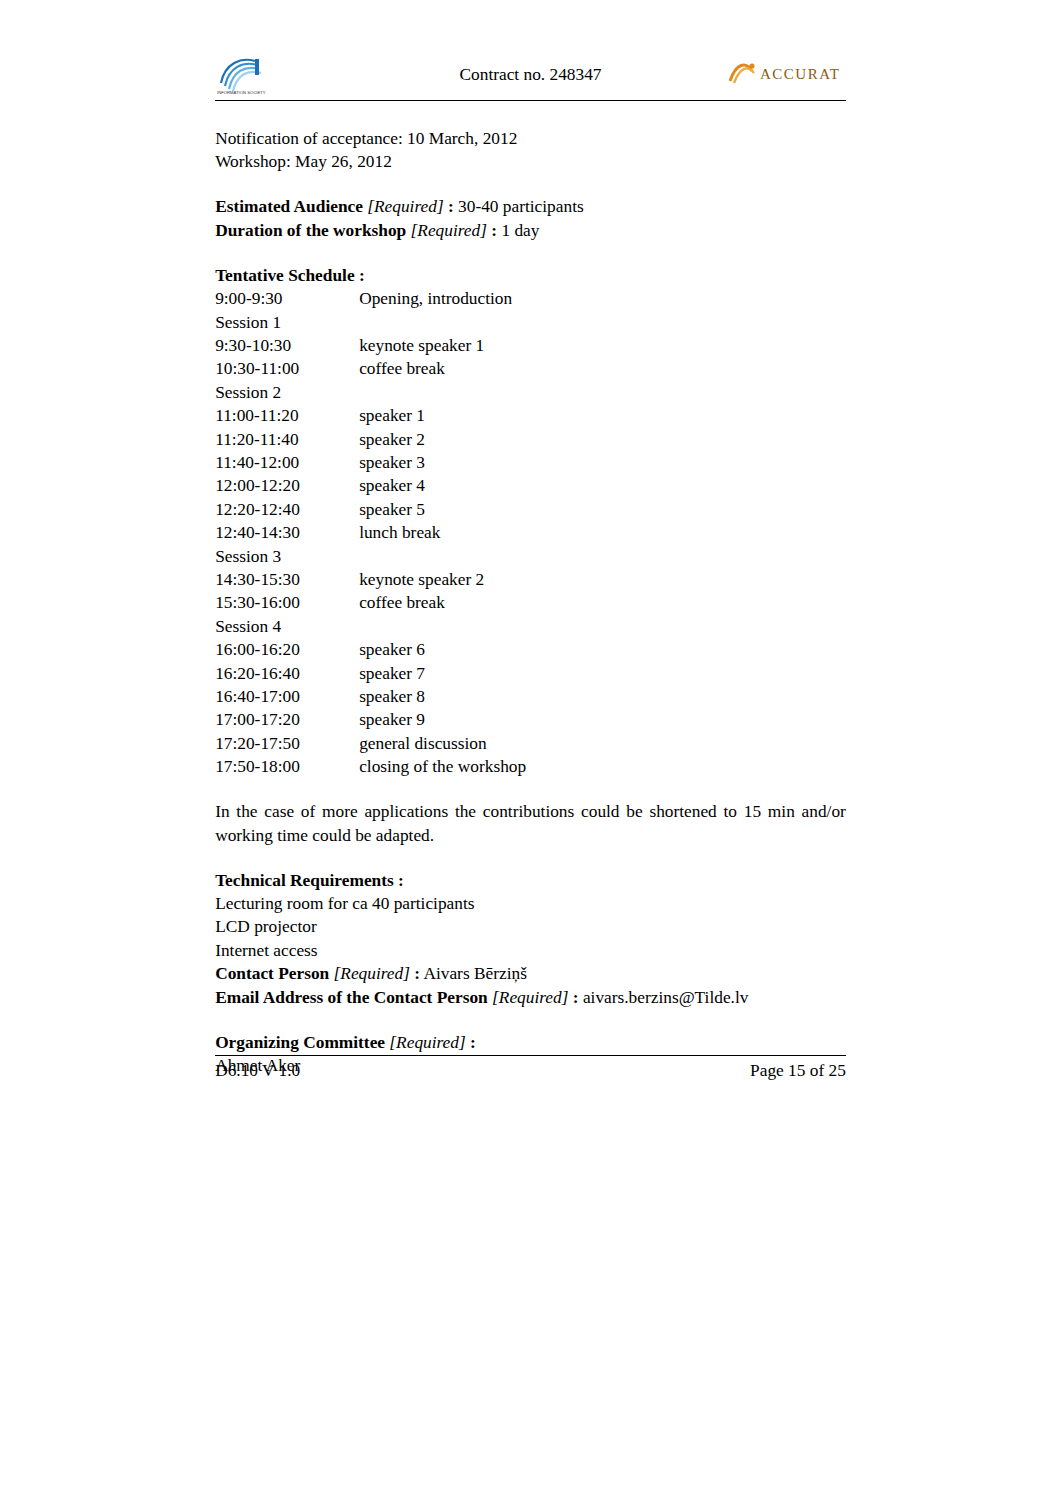INFORMATION SOCIETY
Contract no. 248347
ACCURAT
Notification of acceptance: 10 March, 2012
Workshop: May 26, 2012
Estimated Audience [Required] : 30-40 participants
Duration of the workshop [Required] : 1 day
Tentative Schedule :
| 9:00-9:30 | Opening, introduction |
| Session 1 |
| 9:30-10:30 | keynote speaker 1 |
| 10:30-11:00 | coffee break |
| Session 2 |
| 11:00-11:20 | speaker 1 |
| 11:20-11:40 | speaker 2 |
| 11:40-12:00 | speaker 3 |
| 12:00-12:20 | speaker 4 |
| 12:20-12:40 | speaker 5 |
| 12:40-14:30 | lunch break |
| Session 3 |
| 14:30-15:30 | keynote speaker 2 |
| 15:30-16:00 | coffee break |
| Session 4 |
| 16:00-16:20 | speaker 6 |
| 16:20-16:40 | speaker 7 |
| 16:40-17:00 | speaker 8 |
| 17:00-17:20 | speaker 9 |
| 17:20-17:50 | general discussion |
| 17:50-18:00 | closing of the workshop |
In the case of more applications the contributions could be shortened to 15 min and/or working time could be adapted.
Technical Requirements :
Lecturing room for ca 40 participants
LCD projector
Internet access
Contact Person [Required] : Aivars Bērziņš
Email Address of the Contact Person [Required] : aivars.berzins@Tilde.lv
Organizing Committee [Required] :
Ahmet Aker
D6.10 V 1.0
Page 15 of 25